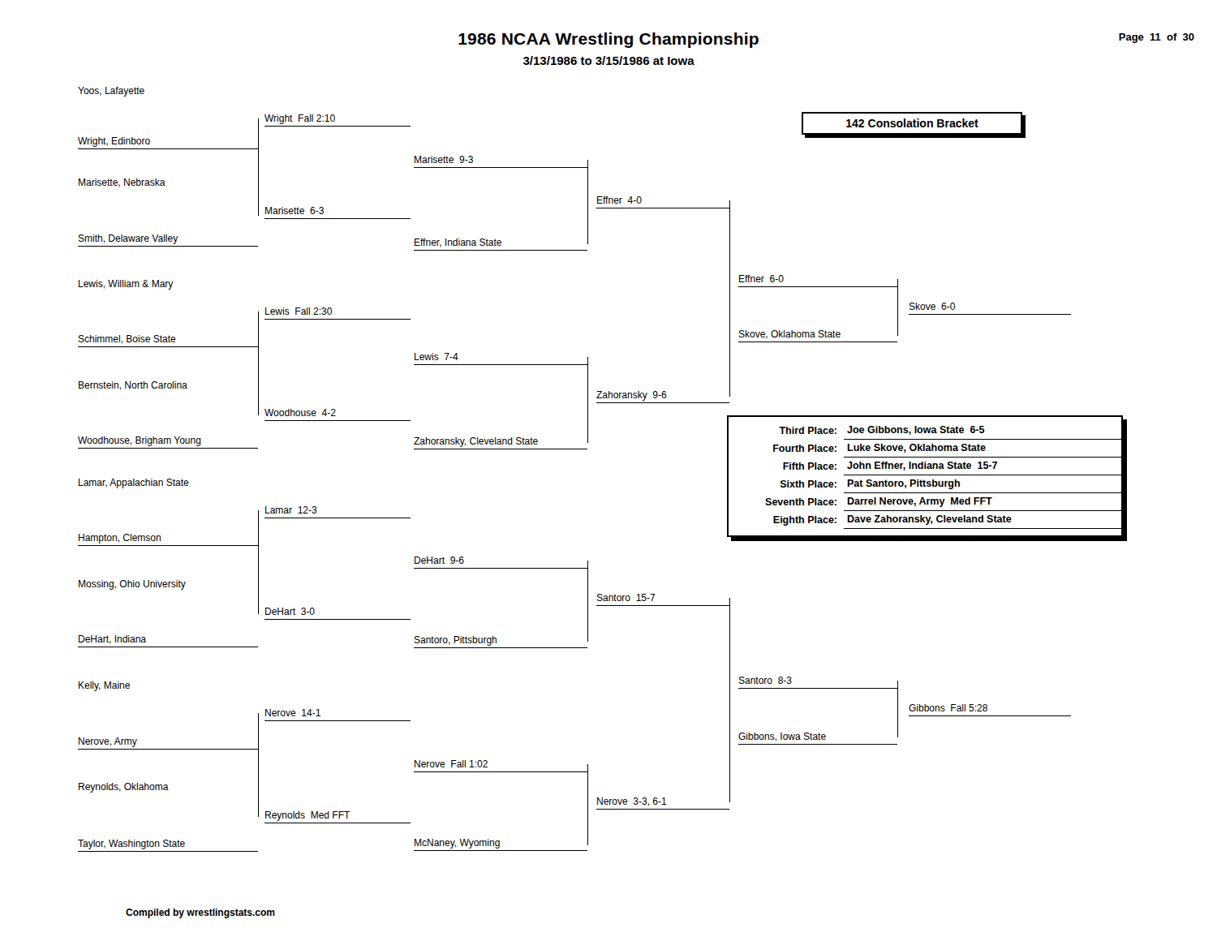1986 NCAA Wrestling Championship
3/13/1986 to 3/15/1986 at Iowa
Page 11 of 30
142 Consolation Bracket
Yoos, Lafayette
Wright, Edinboro
Wright Fall 2:10
Marisette, Nebraska
Smith, Delaware Valley
Marisette 6-3
Marisette 9-3
Effner, Indiana State
Lewis, William & Mary
Schimmel, Boise State
Lewis Fall 2:30
Bernstein, North Carolina
Woodhouse, Brigham Young
Woodhouse 4-2
Lewis 7-4
Zahoransky, Cleveland State
Lamar, Appalachian State
Hampton, Clemson
Lamar 12-3
Mossing, Ohio University
DeHart, Indiana
DeHart 3-0
DeHart 9-6
Santoro, Pittsburgh
Kelly, Maine
Nerove, Army
Nerove 14-1
Reynolds, Oklahoma
Taylor, Washington State
Reynolds Med FFT
Nerove Fall 1:02
McNaney, Wyoming
Effner 4-0
Zahoransky 9-6
Santoro 15-7
Nerove 3-3, 6-1
Effner 6-0
Skove, Oklahoma State
Santoro 8-3
Gibbons, Iowa State
Skove 6-0
Gibbons Fall 5:28
| Third Place: | Joe Gibbons, Iowa State 6-5 |
| Fourth Place: | Luke Skove, Oklahoma State |
| Fifth Place: | John Effner, Indiana State 15-7 |
| Sixth Place: | Pat Santoro, Pittsburgh |
| Seventh Place: | Darrel Nerove, Army Med FFT |
| Eighth Place: | Dave Zahoransky, Cleveland State |
Compiled by wrestlingstats.com